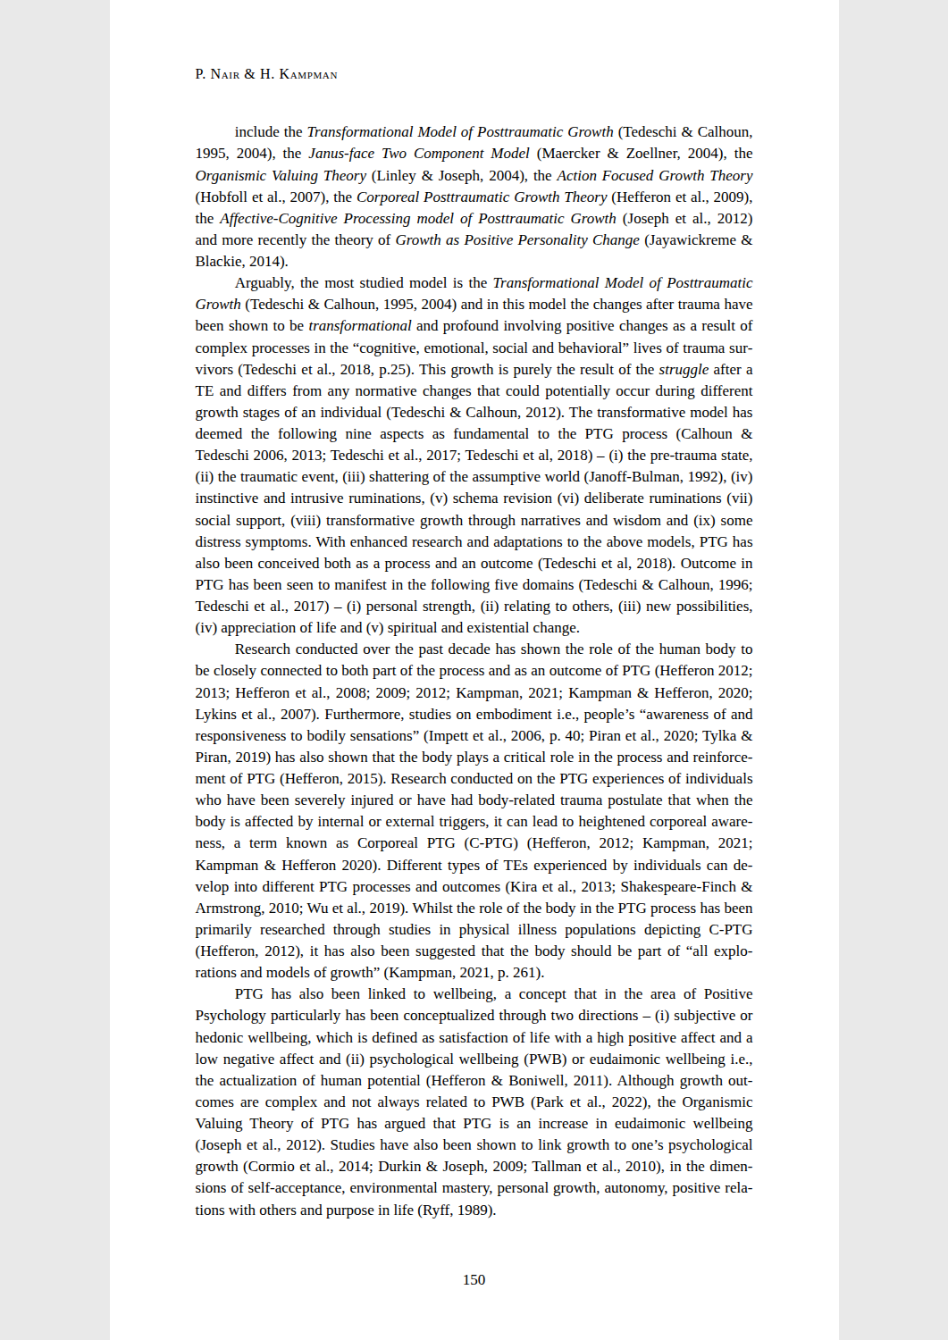P. Nair & H. Kampman
include the Transformational Model of Posttraumatic Growth (Tedeschi & Calhoun, 1995, 2004), the Janus-face Two Component Model (Maercker & Zoellner, 2004), the Organismic Valuing Theory (Linley & Joseph, 2004), the Action Focused Growth Theory (Hobfoll et al., 2007), the Corporeal Posttraumatic Growth Theory (Hefferon et al., 2009), the Affective-Cognitive Processing model of Posttraumatic Growth (Joseph et al., 2012) and more recently the theory of Growth as Positive Personality Change (Jayawickreme & Blackie, 2014).
Arguably, the most studied model is the Transformational Model of Posttraumatic Growth (Tedeschi & Calhoun, 1995, 2004) and in this model the changes after trauma have been shown to be transformational and profound involving positive changes as a result of complex processes in the “cognitive, emotional, social and behavioral” lives of trauma survivors (Tedeschi et al., 2018, p.25). This growth is purely the result of the struggle after a TE and differs from any normative changes that could potentially occur during different growth stages of an individual (Tedeschi & Calhoun, 2012). The transformative model has deemed the following nine aspects as fundamental to the PTG process (Calhoun & Tedeschi 2006, 2013; Tedeschi et al., 2017; Tedeschi et al, 2018) – (i) the pre-trauma state, (ii) the traumatic event, (iii) shattering of the assumptive world (Janoff-Bulman, 1992), (iv) instinctive and intrusive ruminations, (v) schema revision (vi) deliberate ruminations (vii) social support, (viii) transformative growth through narratives and wisdom and (ix) some distress symptoms. With enhanced research and adaptations to the above models, PTG has also been conceived both as a process and an outcome (Tedeschi et al, 2018). Outcome in PTG has been seen to manifest in the following five domains (Tedeschi & Calhoun, 1996; Tedeschi et al., 2017) – (i) personal strength, (ii) relating to others, (iii) new possibilities, (iv) appreciation of life and (v) spiritual and existential change.
Research conducted over the past decade has shown the role of the human body to be closely connected to both part of the process and as an outcome of PTG (Hefferon 2012; 2013; Hefferon et al., 2008; 2009; 2012; Kampman, 2021; Kampman & Hefferon, 2020; Lykins et al., 2007). Furthermore, studies on embodiment i.e., people’s “awareness of and responsiveness to bodily sensations” (Impett et al., 2006, p. 40; Piran et al., 2020; Tylka & Piran, 2019) has also shown that the body plays a critical role in the process and reinforcement of PTG (Hefferon, 2015). Research conducted on the PTG experiences of individuals who have been severely injured or have had body-related trauma postulate that when the body is affected by internal or external triggers, it can lead to heightened corporeal awareness, a term known as Corporeal PTG (C-PTG) (Hefferon, 2012; Kampman, 2021; Kampman & Hefferon 2020). Different types of TEs experienced by individuals can develop into different PTG processes and outcomes (Kira et al., 2013; Shakespeare-Finch & Armstrong, 2010; Wu et al., 2019). Whilst the role of the body in the PTG process has been primarily researched through studies in physical illness populations depicting C-PTG (Hefferon, 2012), it has also been suggested that the body should be part of “all explorations and models of growth” (Kampman, 2021, p. 261).
PTG has also been linked to wellbeing, a concept that in the area of Positive Psychology particularly has been conceptualized through two directions – (i) subjective or hedonic wellbeing, which is defined as satisfaction of life with a high positive affect and a low negative affect and (ii) psychological wellbeing (PWB) or eudaimonic wellbeing i.e., the actualization of human potential (Hefferon & Boniwell, 2011). Although growth outcomes are complex and not always related to PWB (Park et al., 2022), the Organismic Valuing Theory of PTG has argued that PTG is an increase in eudaimonic wellbeing (Joseph et al., 2012). Studies have also been shown to link growth to one’s psychological growth (Cormio et al., 2014; Durkin & Joseph, 2009; Tallman et al., 2010), in the dimensions of self-acceptance, environmental mastery, personal growth, autonomy, positive relations with others and purpose in life (Ryff, 1989).
150